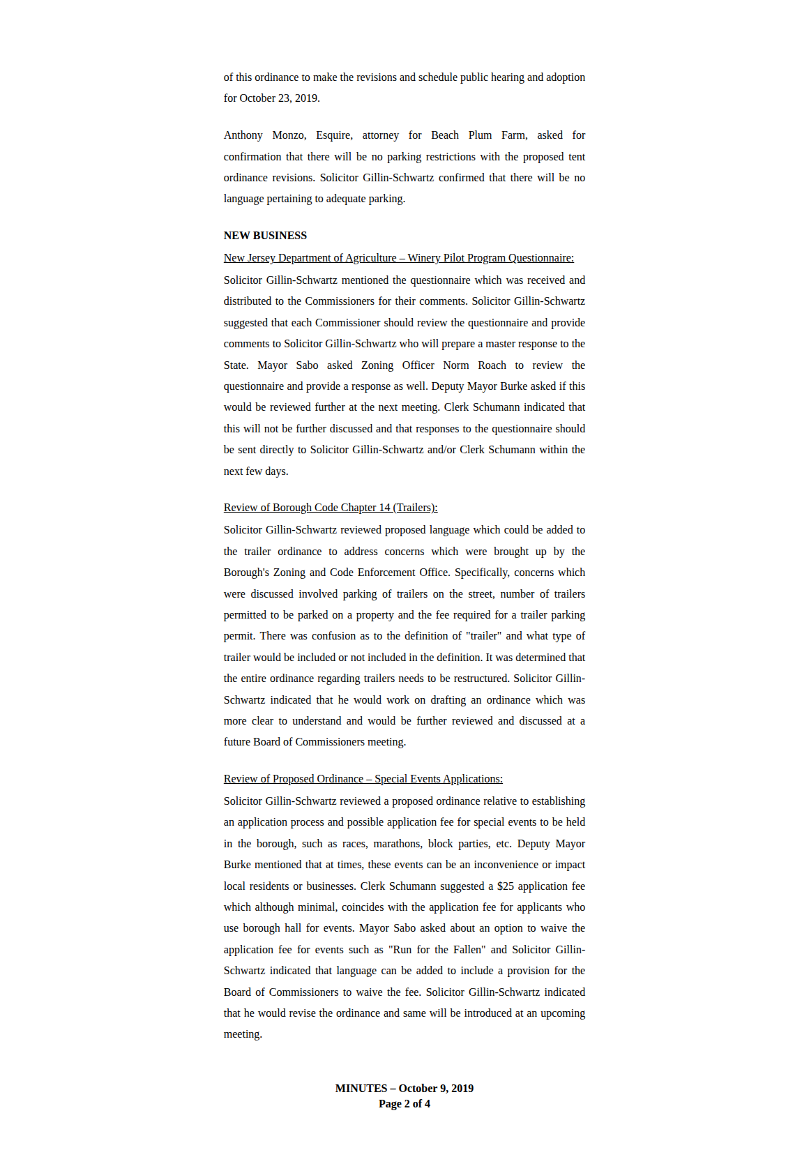of this ordinance to make the revisions and schedule public hearing and adoption for October 23, 2019.
Anthony Monzo, Esquire, attorney for Beach Plum Farm, asked for confirmation that there will be no parking restrictions with the proposed tent ordinance revisions. Solicitor Gillin-Schwartz confirmed that there will be no language pertaining to adequate parking.
NEW BUSINESS
New Jersey Department of Agriculture – Winery Pilot Program Questionnaire:
Solicitor Gillin-Schwartz mentioned the questionnaire which was received and distributed to the Commissioners for their comments. Solicitor Gillin-Schwartz suggested that each Commissioner should review the questionnaire and provide comments to Solicitor Gillin-Schwartz who will prepare a master response to the State. Mayor Sabo asked Zoning Officer Norm Roach to review the questionnaire and provide a response as well. Deputy Mayor Burke asked if this would be reviewed further at the next meeting. Clerk Schumann indicated that this will not be further discussed and that responses to the questionnaire should be sent directly to Solicitor Gillin-Schwartz and/or Clerk Schumann within the next few days.
Review of Borough Code Chapter 14 (Trailers):
Solicitor Gillin-Schwartz reviewed proposed language which could be added to the trailer ordinance to address concerns which were brought up by the Borough's Zoning and Code Enforcement Office. Specifically, concerns which were discussed involved parking of trailers on the street, number of trailers permitted to be parked on a property and the fee required for a trailer parking permit. There was confusion as to the definition of "trailer" and what type of trailer would be included or not included in the definition. It was determined that the entire ordinance regarding trailers needs to be restructured. Solicitor Gillin-Schwartz indicated that he would work on drafting an ordinance which was more clear to understand and would be further reviewed and discussed at a future Board of Commissioners meeting.
Review of Proposed Ordinance – Special Events Applications:
Solicitor Gillin-Schwartz reviewed a proposed ordinance relative to establishing an application process and possible application fee for special events to be held in the borough, such as races, marathons, block parties, etc. Deputy Mayor Burke mentioned that at times, these events can be an inconvenience or impact local residents or businesses. Clerk Schumann suggested a $25 application fee which although minimal, coincides with the application fee for applicants who use borough hall for events. Mayor Sabo asked about an option to waive the application fee for events such as "Run for the Fallen" and Solicitor Gillin-Schwartz indicated that language can be added to include a provision for the Board of Commissioners to waive the fee. Solicitor Gillin-Schwartz indicated that he would revise the ordinance and same will be introduced at an upcoming meeting.
MINUTES – October 9, 2019
Page 2 of 4